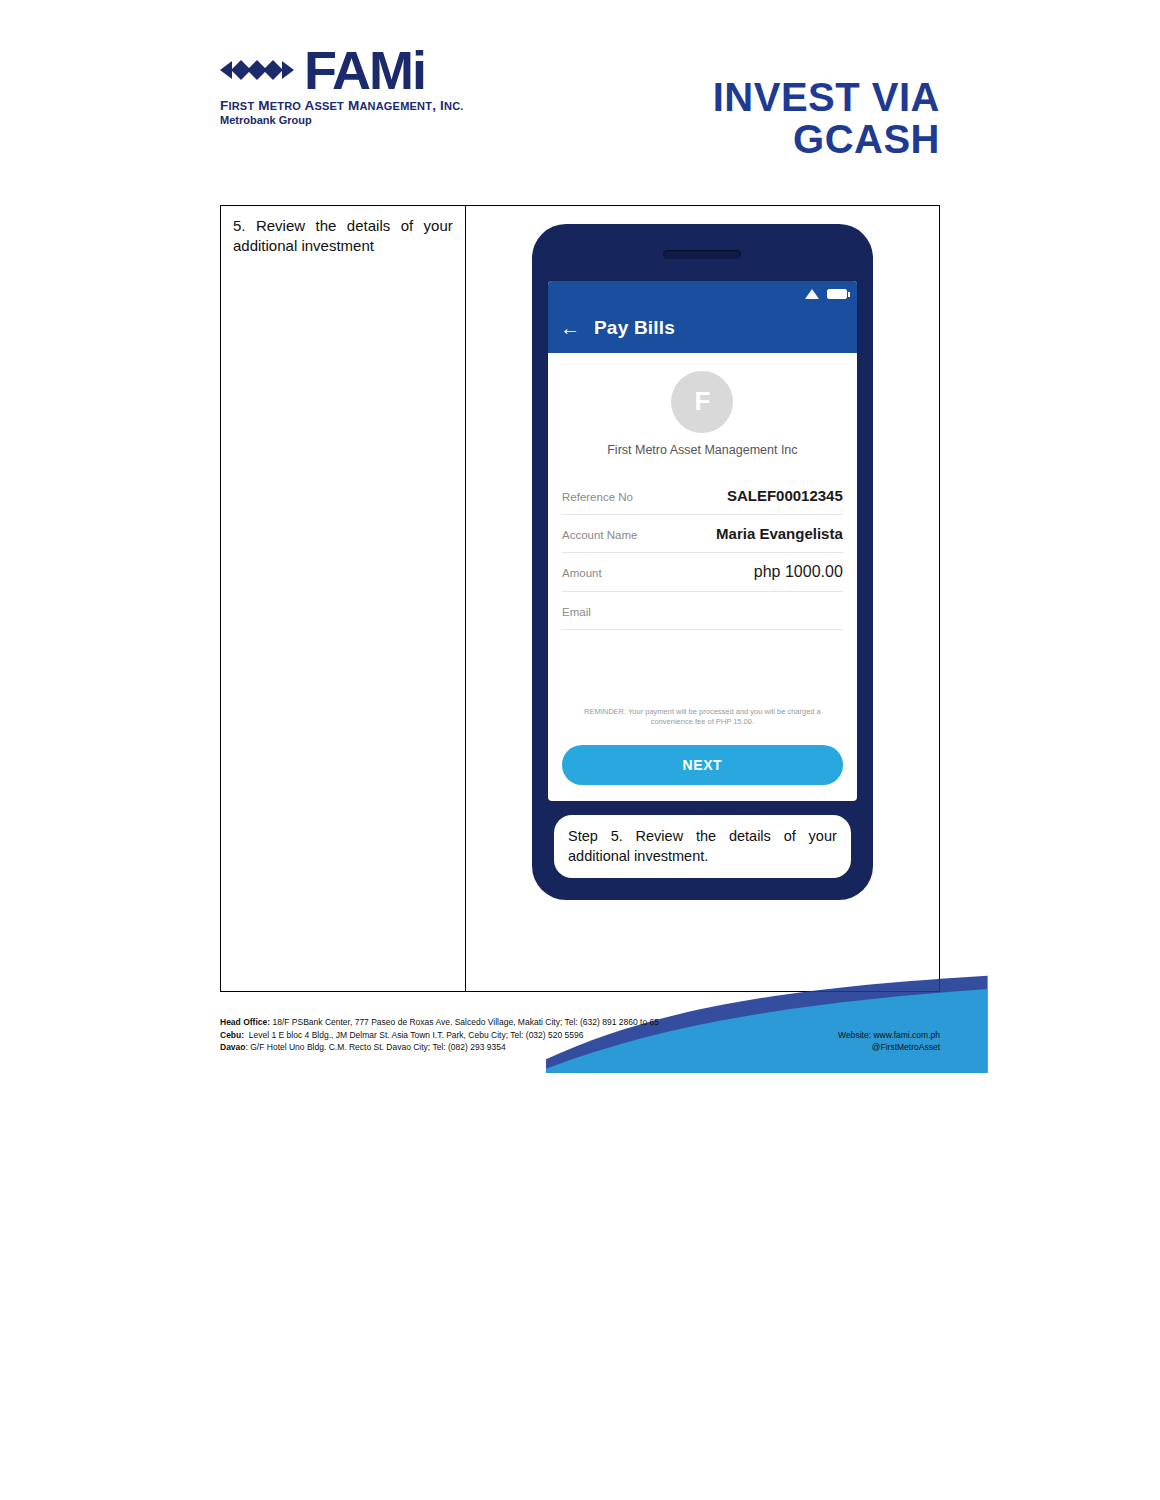FAMi
FIRST METRO ASSET MANAGEMENT, INC.
Metrobank Group
INVEST VIA
GCASH
5. Review the details of your additional investment
←
Pay Bills
F
First Metro Asset Management Inc
Reference No SALEF00012345
Account Name Maria Evangelista
Amount php 1000.00
Email
REMINDER: Your payment will be processed and you will be charged a convenience fee of PHP 15.00.
NEXT
Step 5. Review the details of your additional investment.
Head Office: 18/F PSBank Center, 777 Paseo de Roxas Ave. Salcedo Village, Makati City; Tel: (632) 891 2860 to 65
Cebu: Level 1 E bloc 4 Bldg., JM Delmar St. Asia Town I.T. Park, Cebu City; Tel: (032) 520 5596
Davao: G/F Hotel Uno Bldg. C.M. Recto St. Davao City; Tel: (082) 293 9354
Website: www.fami.com.ph
@FirstMetroAsset